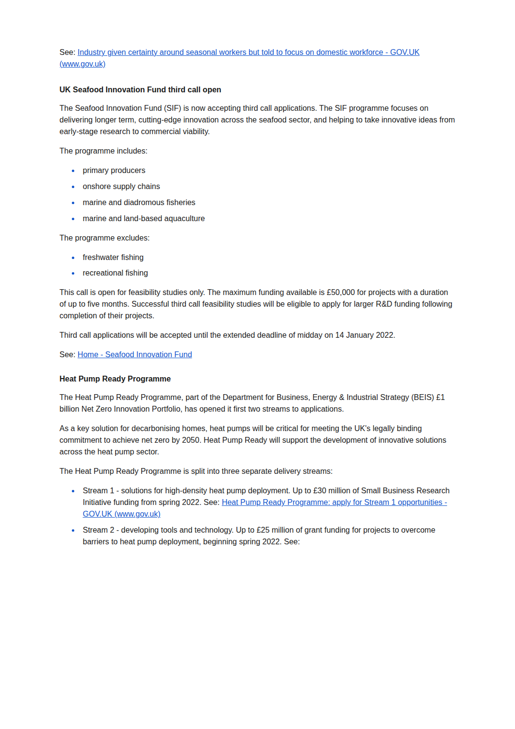See: Industry given certainty around seasonal workers but told to focus on domestic workforce - GOV.UK (www.gov.uk)
UK Seafood Innovation Fund third call open
The Seafood Innovation Fund (SIF) is now accepting third call applications. The SIF programme focuses on delivering longer term, cutting-edge innovation across the seafood sector, and helping to take innovative ideas from early-stage research to commercial viability.
The programme includes:
primary producers
onshore supply chains
marine and diadromous fisheries
marine and land-based aquaculture
The programme excludes:
freshwater fishing
recreational fishing
This call is open for feasibility studies only. The maximum funding available is £50,000 for projects with a duration of up to five months. Successful third call feasibility studies will be eligible to apply for larger R&D funding following completion of their projects.
Third call applications will be accepted until the extended deadline of midday on 14 January 2022.
See: Home - Seafood Innovation Fund
Heat Pump Ready Programme
The Heat Pump Ready Programme, part of the Department for Business, Energy & Industrial Strategy (BEIS) £1 billion Net Zero Innovation Portfolio, has opened it first two streams to applications.
As a key solution for decarbonising homes, heat pumps will be critical for meeting the UK's legally binding commitment to achieve net zero by 2050. Heat Pump Ready will support the development of innovative solutions across the heat pump sector.
The Heat Pump Ready Programme is split into three separate delivery streams:
Stream 1 - solutions for high-density heat pump deployment. Up to £30 million of Small Business Research Initiative funding from spring 2022. See: Heat Pump Ready Programme: apply for Stream 1 opportunities - GOV.UK (www.gov.uk)
Stream 2 - developing tools and technology. Up to £25 million of grant funding for projects to overcome barriers to heat pump deployment, beginning spring 2022. See: